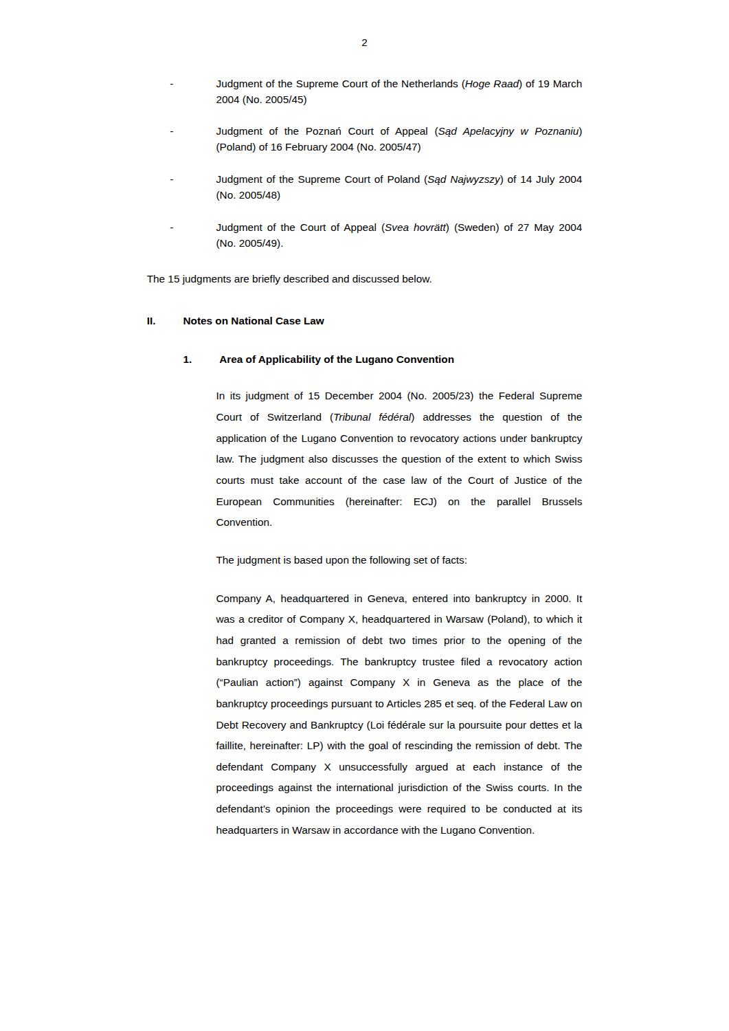2
-Judgment of the Supreme Court of the Netherlands (Hoge Raad) of 19 March 2004 (No. 2005/45)
-Judgment of the Poznań Court of Appeal (Sąd Apelacyjny w Poznaniu) (Poland) of 16 February 2004 (No. 2005/47)
-Judgment of the Supreme Court of Poland (Sąd Najwyzszy) of 14 July 2004 (No. 2005/48)
-Judgment of the Court of Appeal (Svea hovrätt) (Sweden) of 27 May 2004 (No. 2005/49).
The 15 judgments are briefly described and discussed below.
II. Notes on National Case Law
1. Area of Applicability of the Lugano Convention
In its judgment of 15 December 2004 (No. 2005/23) the Federal Supreme Court of Switzerland (Tribunal fédéral) addresses the question of the application of the Lugano Convention to revocatory actions under bankruptcy law. The judgment also discusses the question of the extent to which Swiss courts must take account of the case law of the Court of Justice of the European Communities (hereinafter: ECJ) on the parallel Brussels Convention.
The judgment is based upon the following set of facts:
Company A, headquartered in Geneva, entered into bankruptcy in 2000. It was a creditor of Company X, headquartered in Warsaw (Poland), to which it had granted a remission of debt two times prior to the opening of the bankruptcy proceedings. The bankruptcy trustee filed a revocatory action (“Paulian action”) against Company X in Geneva as the place of the bankruptcy proceedings pursuant to Articles 285 et seq. of the Federal Law on Debt Recovery and Bankruptcy (Loi fédérale sur la poursuite pour dettes et la faillite, hereinafter: LP) with the goal of rescinding the remission of debt. The defendant Company X unsuccessfully argued at each instance of the proceedings against the international jurisdiction of the Swiss courts. In the defendant’s opinion the proceedings were required to be conducted at its headquarters in Warsaw in accordance with the Lugano Convention.